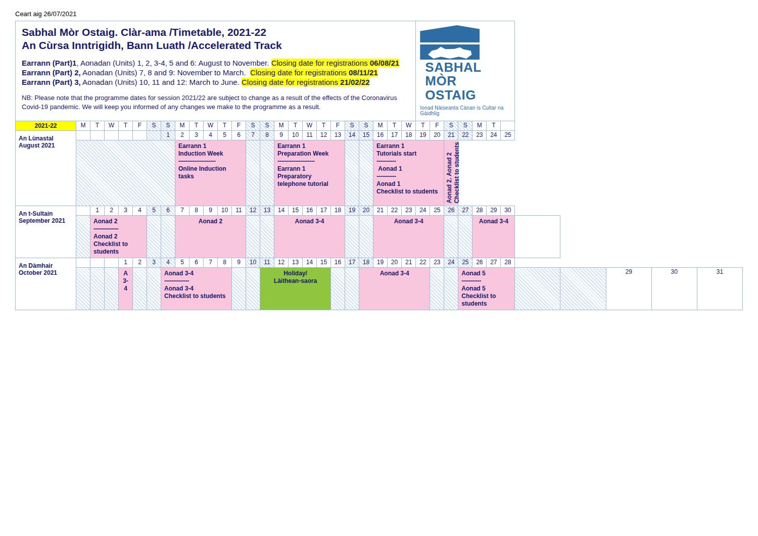Ceart aig 26/07/2021
| Sabhal Mòr Ostaig. Clàr-ama /Timetable, 2021-22 An Cùrsa Inntrigidh, Bann Luath /Accelerated Track Earrann (Part)1 , Aonadan (Units) 1, 2, 3-4, 5 and 6: August to November. Closing date for registrations 06/08/21 Earrann (Part) 2, Aonadan (Units) 7, 8 and 9: November to March. Closing date for registrations 08/11/21 Earrann (Part) 3, Aonadan (Units) 10, 11 and 12: March to June. Closing date for registrations 21/02/22 NB: Please note that the programme dates for session 2021/22 are subject to change as a result of the effects of the Coronavirus Covid-19 pandemic. We will keep you informed of any changes we make to the programme as a result. | SABHAL MÒR OSTAIG Ionad Nàiseanta Cànan is Cultar na Gàidhlig |
| 2021-22 | M | T | W | T | F | S | S | M | T | W | T | F | S | S | M | T | W | T | F | S | S | M | T | W | T | F | S | S | M | T | |
| An Lùnastal August 2021 | | | | | | | 1 | 2 | 3 | 4 | 5 | 6 | 7 | 8 | 9 | 10 | 11 | 12 | 13 | 14 | 15 | 16 | 17 | 18 | 19 | 20 | 21 | 22 | 23 | 24 | 25 |
| | Earrann 1 Induction Week --------------------- Online Induction tasks | | | Earrann 1 Preparation Week --------------------- Earrann 1 Preparatory telephone tutorial | | | Earrann 1 Tutorials start ----------- Aonad 1 ----------- Aonad 1 Checklist to students | Aonad 2. Aonad 2 Checklist to students |
| An t-Sultain September 2021 | | 1 | 2 | 3 | 4 | 5 | 6 | 7 | 8 | 9 | 10 | 11 | 12 | 13 | 14 | 15 | 16 | 17 | 18 | 19 | 20 | 21 | 22 | 23 | 24 | 25 | 26 | 27 | 28 | 29 | 30 |
| | Aonad 2 -------------- Aonad 2 Checklist to students | | | Aonad 2 | | | Aonad 3-4 | | | Aonad 3-4 | | | Aonad 3-4 | |
| An Dàmhair October 2021 | | | | 1 | 2 | 3 | 4 | 5 | 6 | 7 | 8 | 9 | 10 | 11 | 12 | 13 | 14 | 15 | 16 | 17 | 18 | 19 | 20 | 21 | 22 | 23 | 24 | 25 | 26 | 27 | 28 |
| | | | A 3- 4 | | | Aonad 3-4 -------------- Aonad 3-4 Checklist to students | | | Holiday/ Làithean-saora | | | Aonad 3-4 | | | Aonad 5 ----------- Aonad 5 Checklist to students | | | 29 | 30 | 31 |